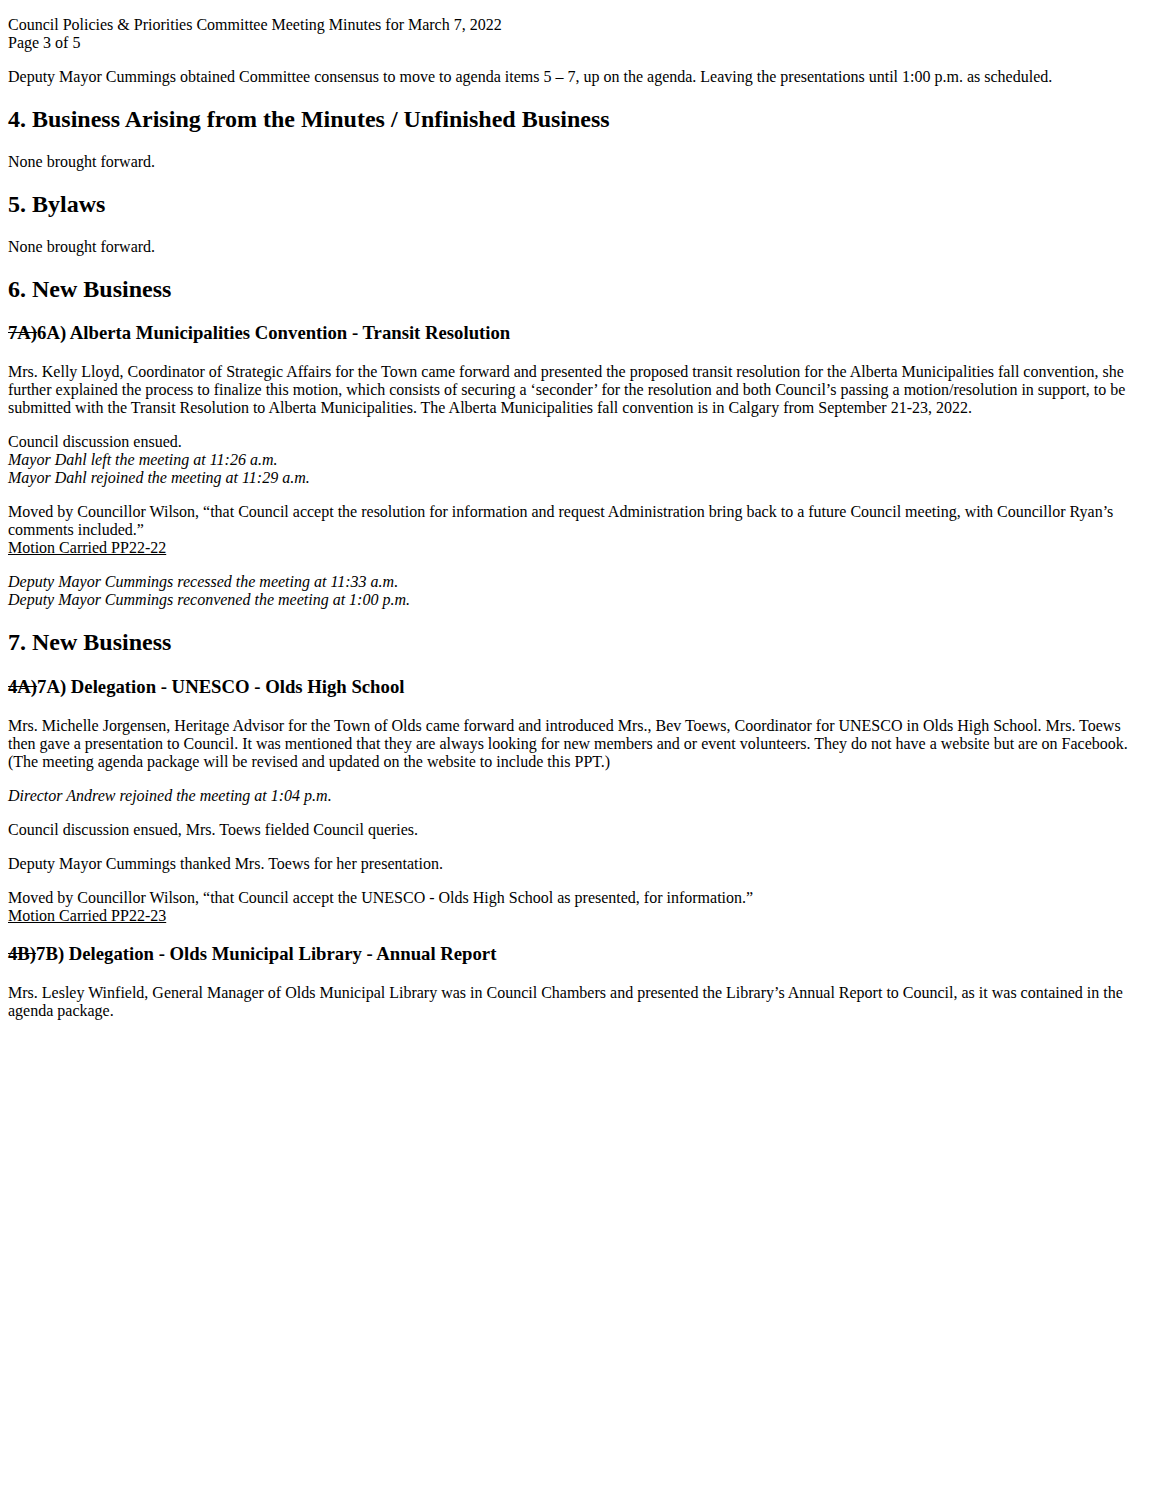Council Policies & Priorities Committee Meeting Minutes for March 7, 2022
Page 3 of 5
Deputy Mayor Cummings obtained Committee consensus to move to agenda items 5 – 7, up on the agenda. Leaving the presentations until 1:00 p.m. as scheduled.
4. Business Arising from the Minutes / Unfinished Business
None brought forward.
5. Bylaws
None brought forward.
6. New Business
7A)6A) Alberta Municipalities Convention - Transit Resolution
Mrs. Kelly Lloyd, Coordinator of Strategic Affairs for the Town came forward and presented the proposed transit resolution for the Alberta Municipalities fall convention, she further explained the process to finalize this motion, which consists of securing a ‘seconder’ for the resolution and both Council’s passing a motion/resolution in support, to be submitted with the Transit Resolution to Alberta Municipalities. The Alberta Municipalities fall convention is in Calgary from September 21-23, 2022.
Council discussion ensued.
Mayor Dahl left the meeting at 11:26 a.m.
Mayor Dahl rejoined the meeting at 11:29 a.m.
Moved by Councillor Wilson, “that Council accept the resolution for information and request Administration bring back to a future Council meeting, with Councillor Ryan’s comments included.”
Motion Carried PP22-22
Deputy Mayor Cummings recessed the meeting at 11:33 a.m.
Deputy Mayor Cummings reconvened the meeting at 1:00 p.m.
7. New Business
4A)7A) Delegation - UNESCO - Olds High School
Mrs. Michelle Jorgensen, Heritage Advisor for the Town of Olds came forward and introduced Mrs., Bev Toews, Coordinator for UNESCO in Olds High School. Mrs. Toews then gave a presentation to Council. It was mentioned that they are always looking for new members and or event volunteers. They do not have a website but are on Facebook. (The meeting agenda package will be revised and updated on the website to include this PPT.)
Director Andrew rejoined the meeting at 1:04 p.m.
Council discussion ensued, Mrs. Toews fielded Council queries.
Deputy Mayor Cummings thanked Mrs. Toews for her presentation.
Moved by Councillor Wilson, “that Council accept the UNESCO - Olds High School as presented, for information.”
Motion Carried PP22-23
4B)7B) Delegation - Olds Municipal Library - Annual Report
Mrs. Lesley Winfield, General Manager of Olds Municipal Library was in Council Chambers and presented the Library’s Annual Report to Council, as it was contained in the agenda package.